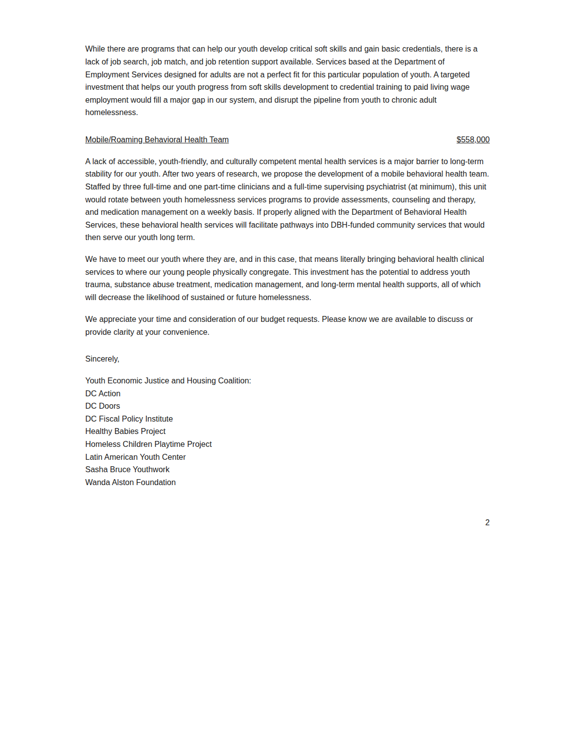While there are programs that can help our youth develop critical soft skills and gain basic credentials, there is a lack of job search, job match, and job retention support available. Services based at the Department of Employment Services designed for adults are not a perfect fit for this particular population of youth. A targeted investment that helps our youth progress from soft skills development to credential training to paid living wage employment would fill a major gap in our system, and disrupt the pipeline from youth to chronic adult homelessness.
Mobile/Roaming Behavioral Health Team$558,000
A lack of accessible, youth-friendly, and culturally competent mental health services is a major barrier to long-term stability for our youth. After two years of research, we propose the development of a mobile behavioral health team. Staffed by three full-time and one part-time clinicians and a full-time supervising psychiatrist (at minimum), this unit would rotate between youth homelessness services programs to provide assessments, counseling and therapy, and medication management on a weekly basis. If properly aligned with the Department of Behavioral Health Services, these behavioral health services will facilitate pathways into DBH-funded community services that would then serve our youth long term.
We have to meet our youth where they are, and in this case, that means literally bringing behavioral health clinical services to where our young people physically congregate. This investment has the potential to address youth trauma, substance abuse treatment, medication management, and long-term mental health supports, all of which will decrease the likelihood of sustained or future homelessness.
We appreciate your time and consideration of our budget requests. Please know we are available to discuss or provide clarity at your convenience.
Sincerely,
Youth Economic Justice and Housing Coalition:
DC Action
DC Doors
DC Fiscal Policy Institute
Healthy Babies Project
Homeless Children Playtime Project
Latin American Youth Center
Sasha Bruce Youthwork
Wanda Alston Foundation
2